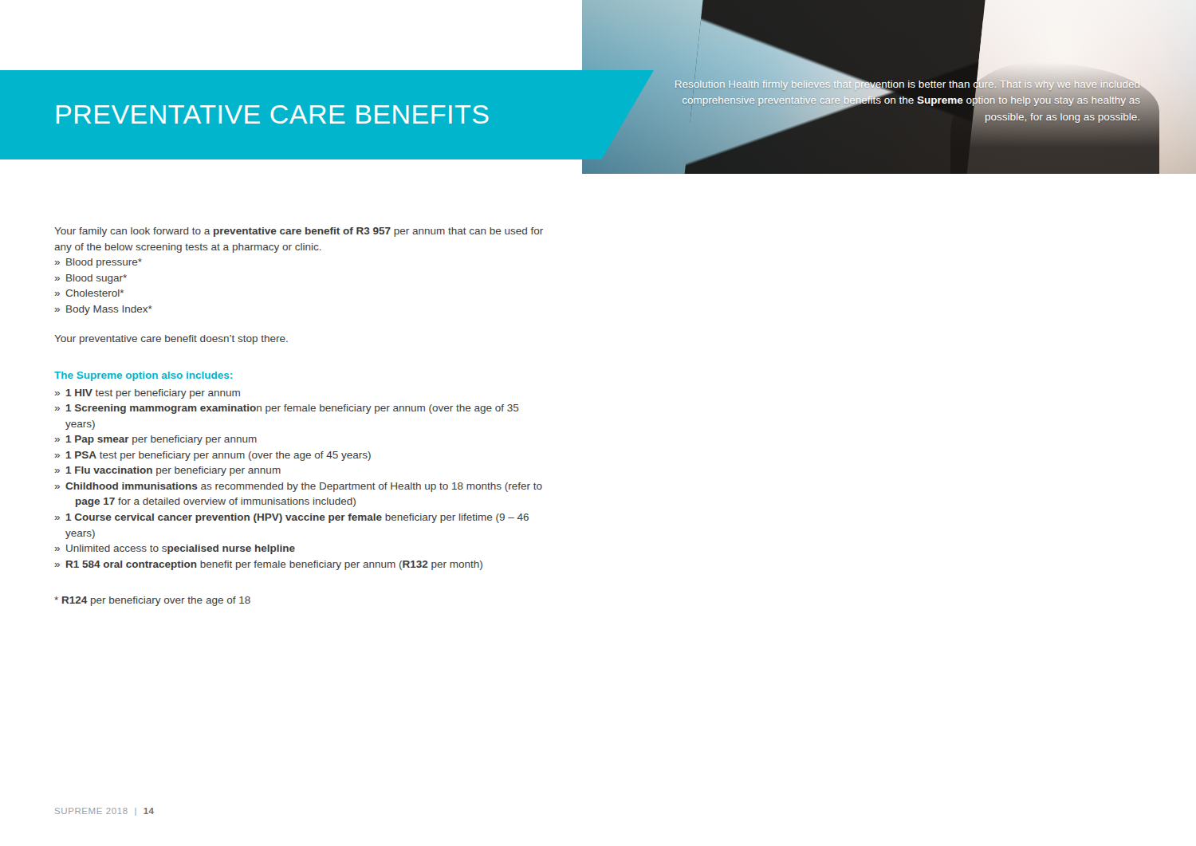Preventative Care Benefits
Resolution Health firmly believes that prevention is better than cure. That is why we have included comprehensive preventative care benefits on the Supreme option to help you stay as healthy as possible, for as long as possible.
Your family can look forward to a preventative care benefit of R3 957 per annum that can be used for any of the below screening tests at a pharmacy or clinic.
Blood pressure*
Blood sugar*
Cholesterol*
Body Mass Index*
Your preventative care benefit doesn’t stop there.
The Supreme option also includes:
1 HIV test per beneficiary per annum
1 Screening mammogram examination per female beneficiary per annum (over the age of 35 years)
1 Pap smear per beneficiary per annum
1 PSA test per beneficiary per annum (over the age of 45 years)
1 Flu vaccination per beneficiary per annum
Childhood immunisations as recommended by the Department of Health up to 18 months (refer to
page 17 for a detailed overview of immunisations included)
1 Course cervical cancer prevention (HPV) vaccine per female beneficiary per lifetime (9 – 46 years)
Unlimited access to specialised nurse helpline
R1 584 oral contraception benefit per female beneficiary per annum (R132 per month)
* R124 per beneficiary over the age of 18
SUPREME 2018 | 14